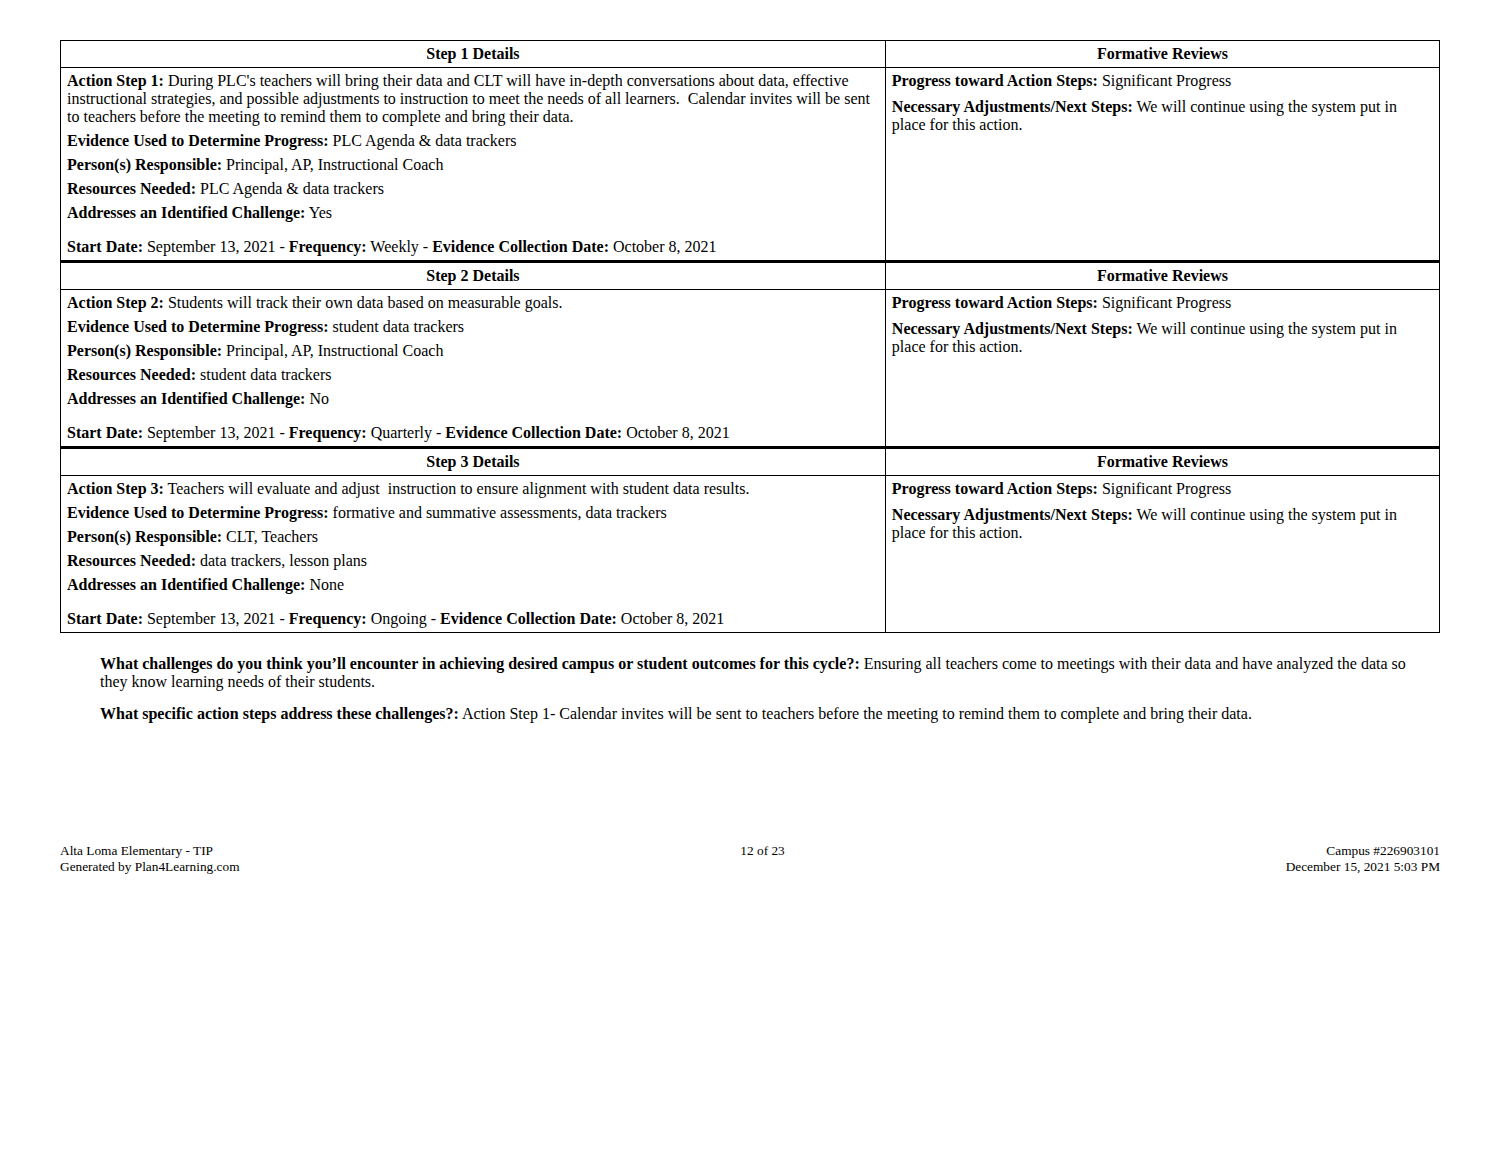| Step 1 Details | Formative Reviews |
| --- | --- |
| Action Step 1: During PLC's teachers will bring their data and CLT will have in-depth conversations about data, effective instructional strategies, and possible adjustments to instruction to meet the needs of all learners. Calendar invites will be sent to teachers before the meeting to remind them to complete and bring their data. Evidence Used to Determine Progress: PLC Agenda & data trackers Person(s) Responsible: Principal, AP, Instructional Coach Resources Needed: PLC Agenda & data trackers Addresses an Identified Challenge: Yes Start Date: September 13, 2021 - Frequency: Weekly - Evidence Collection Date: October 8, 2021 | Progress toward Action Steps: Significant Progress Necessary Adjustments/Next Steps: We will continue using the system put in place for this action. |
| Step 2 Details | Formative Reviews |
| Action Step 2: Students will track their own data based on measurable goals. Evidence Used to Determine Progress: student data trackers Person(s) Responsible: Principal, AP, Instructional Coach Resources Needed: student data trackers Addresses an Identified Challenge: No Start Date: September 13, 2021 - Frequency: Quarterly - Evidence Collection Date: October 8, 2021 | Progress toward Action Steps: Significant Progress Necessary Adjustments/Next Steps: We will continue using the system put in place for this action. |
| Step 3 Details | Formative Reviews |
| Action Step 3: Teachers will evaluate and adjust instruction to ensure alignment with student data results. Evidence Used to Determine Progress: formative and summative assessments, data trackers Person(s) Responsible: CLT, Teachers Resources Needed: data trackers, lesson plans Addresses an Identified Challenge: None Start Date: September 13, 2021 - Frequency: Ongoing - Evidence Collection Date: October 8, 2021 | Progress toward Action Steps: Significant Progress Necessary Adjustments/Next Steps: We will continue using the system put in place for this action. |
What challenges do you think you’ll encounter in achieving desired campus or student outcomes for this cycle?: Ensuring all teachers come to meetings with their data and have analyzed the data so they know learning needs of their students.
What specific action steps address these challenges?: Action Step 1- Calendar invites will be sent to teachers before the meeting to remind them to complete and bring their data.
Alta Loma Elementary - TIP
Generated by Plan4Learning.com
12 of 23
Campus #226903101
December 15, 2021 5:03 PM